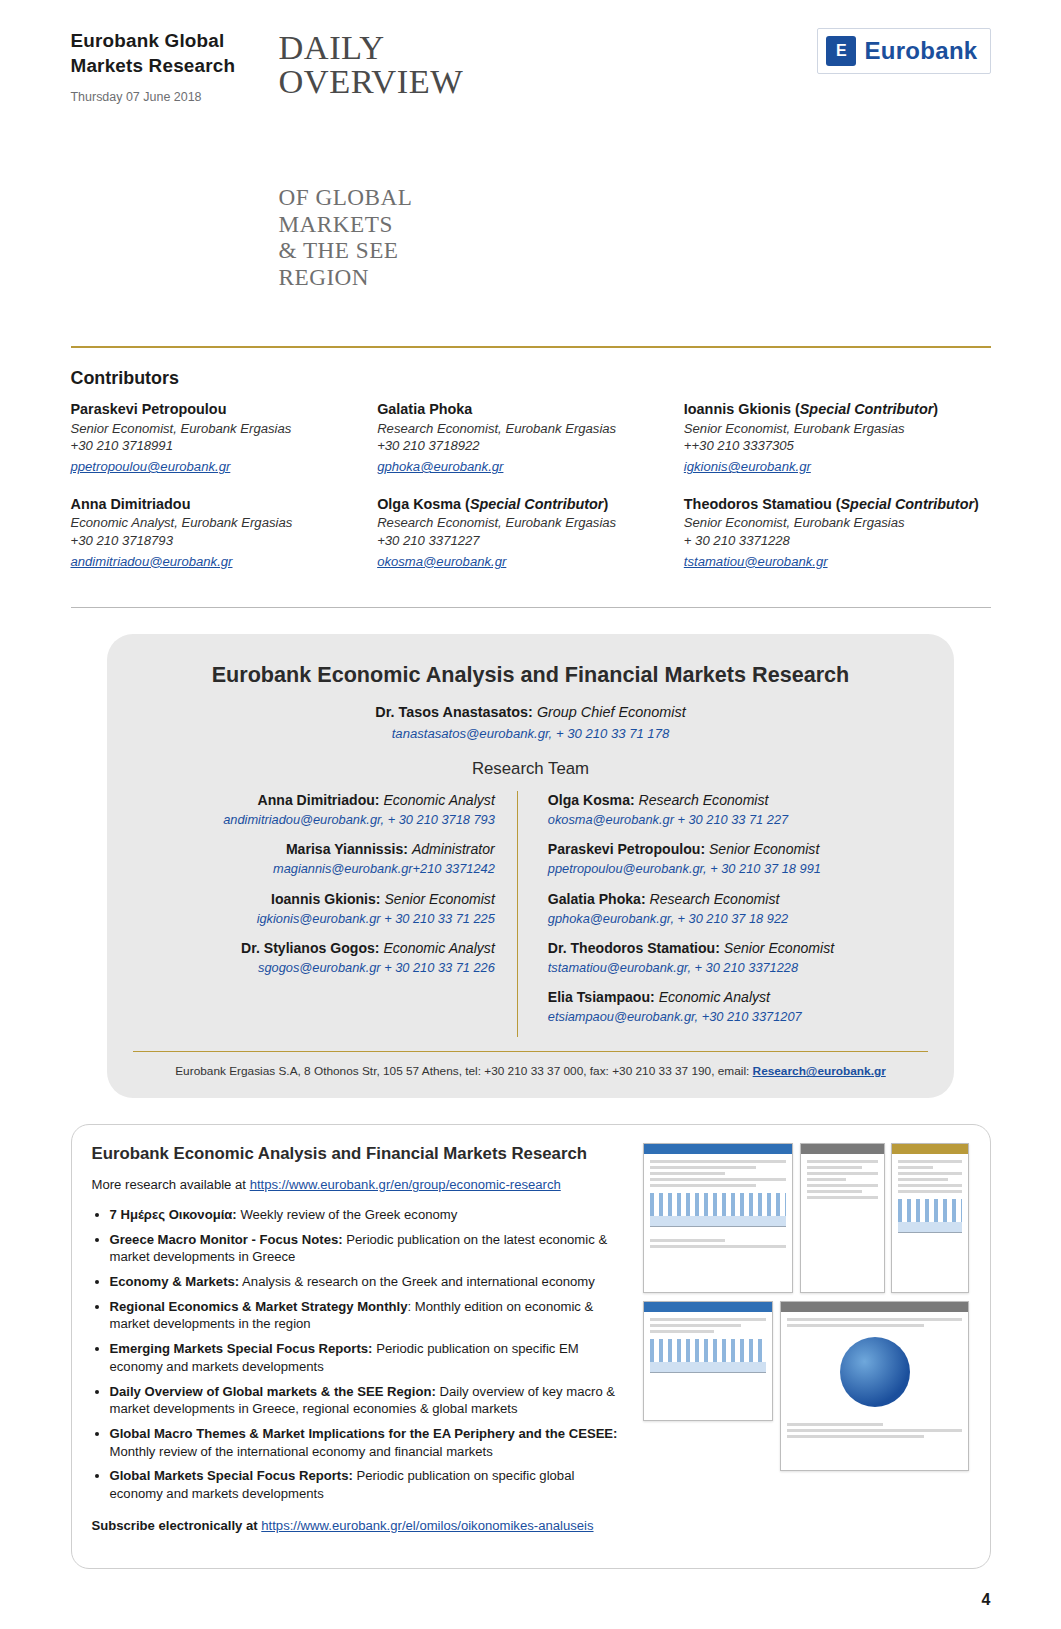Eurobank Global
Markets Research
Thursday 07 June 2018
DAILY OVERVIEW
OF GLOBAL MARKETS & THE SEE REGION
E
Eurobank
Contributors
| Paraskevi Petropoulou Senior Economist, Eurobank Ergasias +30 210 3718991 ppetropoulou@eurobank.gr | Galatia Phoka Research Economist, Eurobank Ergasias +30 210 3718922 gphoka@eurobank.gr | Ioannis Gkionis ( Special Contributor ) Senior Economist, Eurobank Ergasias ++30 210 3337305 igkionis@eurobank.gr |
| Anna Dimitriadou Economic Analyst, Eurobank Ergasias +30 210 3718793 andimitriadou@eurobank.gr | Olga Kosma ( Special Contributor ) Research Economist, Eurobank Ergasias +30 210 3371227 okosma@eurobank.gr | Theodoros Stamatiou ( Special Contributor ) Senior Economist, Eurobank Ergasias + 30 210 3371228 tstamatiou@eurobank.gr |
Eurobank Economic Analysis and Financial Markets Research
Dr. Tasos Anastasatos: Group Chief Economist tanastasatos@eurobank.gr, + 30 210 33 71 178
Research Team
Anna Dimitriadou: Economic Analyst
andimitriadou@eurobank.gr, + 30 210 3718 793
Marisa Yiannissis: Administrator
magiannis@eurobank.gr+210 3371242
Ioannis Gkionis: Senior Economist
igkionis@eurobank.gr + 30 210 33 71 225
Dr. Stylianos Gogos: Economic Analyst
sgogos@eurobank.gr + 30 210 33 71 226
Olga Kosma: Research Economist
okosma@eurobank.gr + 30 210 33 71 227
Paraskevi Petropoulou: Senior Economist
ppetropoulou@eurobank.gr, + 30 210 37 18 991
Galatia Phoka: Research Economist
gphoka@eurobank.gr, + 30 210 37 18 922
Dr. Theodoros Stamatiou: Senior Economist
tstamatiou@eurobank.gr, + 30 210 3371228
Elia Tsiampaou: Economic Analyst
etsiampaou@eurobank.gr, +30 210 3371207
Eurobank Ergasias S.A, 8 Othonos Str, 105 57 Athens, tel: +30 210 33 37 000, fax: +30 210 33 37 190, email: Research@eurobank.gr
Eurobank Economic Analysis and Financial Markets Research
More research available at https://www.eurobank.gr/en/group/economic-research
7 Ημέρες Οικονομία: Weekly review of the Greek economy
Greece Macro Monitor - Focus Notes: Periodic publication on the latest economic & market developments in Greece
Economy & Markets: Analysis & research on the Greek and international economy
Regional Economics & Market Strategy Monthly: Monthly edition on economic & market developments in the region
Emerging Markets Special Focus Reports: Periodic publication on specific EM economy and markets developments
Daily Overview of Global markets & the SEE Region: Daily overview of key macro & market developments in Greece, regional economies & global markets
Global Macro Themes & Market Implications for the EA Periphery and the CESEE: Monthly review of the international economy and financial markets
Global Markets Special Focus Reports: Periodic publication on specific global economy and markets developments
Subscribe electronically at https://www.eurobank.gr/el/omilos/oikonomikes-analuseis
4